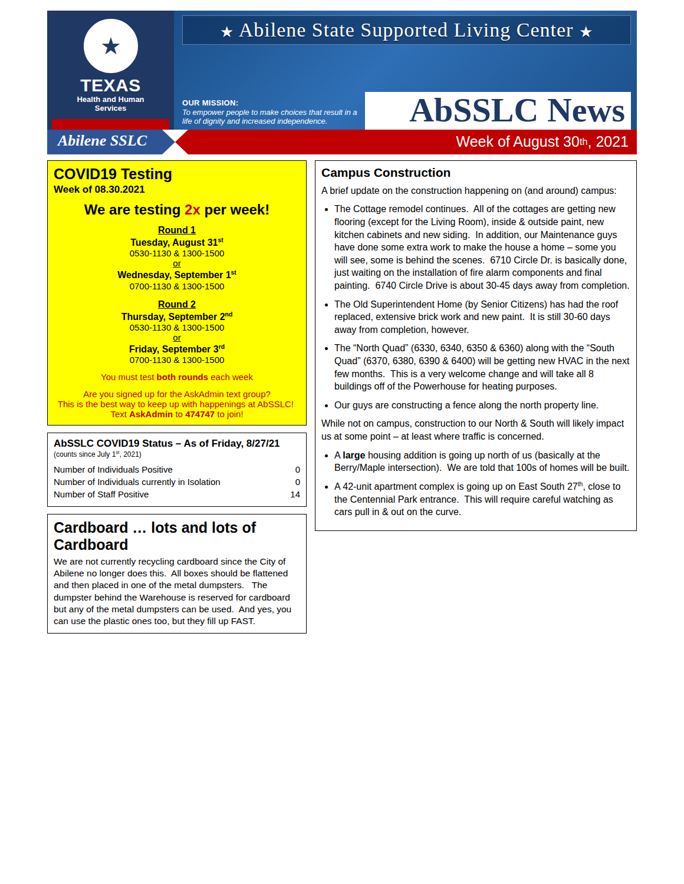★
TEXAS
Health and Human
Services
★ Abilene State Supported Living Center ★
OUR MISSION: To empower people to make choices that result in a life of dignity and increased independence.
AbSSLC News
Abilene SSLC
Week of August 30th, 2021
COVID19 Testing
Week of 08.30.2021
We are testing 2x per week!
Round 1 Tuesday, August 31st 0530-1130 & 1300-1500 or Wednesday, September 1st 0700-1130 & 1300-1500
Round 2 Thursday, September 2nd 0530-1130 & 1300-1500 or Friday, September 3rd 0700-1130 & 1300-1500
You must test both rounds each week
Are you signed up for the AskAdmin text group?
This is the best way to keep up with happenings at AbSSLC! Text AskAdmin to 474747 to join!
AbSSLC COVID19 Status – As of Friday, 8/27/21
(counts since July 1st, 2021)
| Number of Individuals Positive | 0 |
| Number of Individuals currently in Isolation | 0 |
| Number of Staff Positive | 14 |
Cardboard … lots and lots of Cardboard
We are not currently recycling cardboard since the City of Abilene no longer does this. All boxes should be flattened and then placed in one of the metal dumpsters. The dumpster behind the Warehouse is reserved for cardboard but any of the metal dumpsters can be used. And yes, you can use the plastic ones too, but they fill up FAST.
Campus Construction
A brief update on the construction happening on (and around) campus:
The Cottage remodel continues. All of the cottages are getting new flooring (except for the Living Room), inside & outside paint, new kitchen cabinets and new siding. In addition, our Maintenance guys have done some extra work to make the house a home – some you will see, some is behind the scenes. 6710 Circle Dr. is basically done, just waiting on the installation of fire alarm components and final painting. 6740 Circle Drive is about 30-45 days away from completion.
The Old Superintendent Home (by Senior Citizens) has had the roof replaced, extensive brick work and new paint. It is still 30-60 days away from completion, however.
The “North Quad” (6330, 6340, 6350 & 6360) along with the “South Quad” (6370, 6380, 6390 & 6400) will be getting new HVAC in the next few months. This is a very welcome change and will take all 8 buildings off of the Powerhouse for heating purposes.
Our guys are constructing a fence along the north property line.
While not on campus, construction to our North & South will likely impact us at some point – at least where traffic is concerned.
A large housing addition is going up north of us (basically at the Berry/Maple intersection). We are told that 100s of homes will be built.
A 42-unit apartment complex is going up on East South 27th, close to the Centennial Park entrance. This will require careful watching as cars pull in & out on the curve.